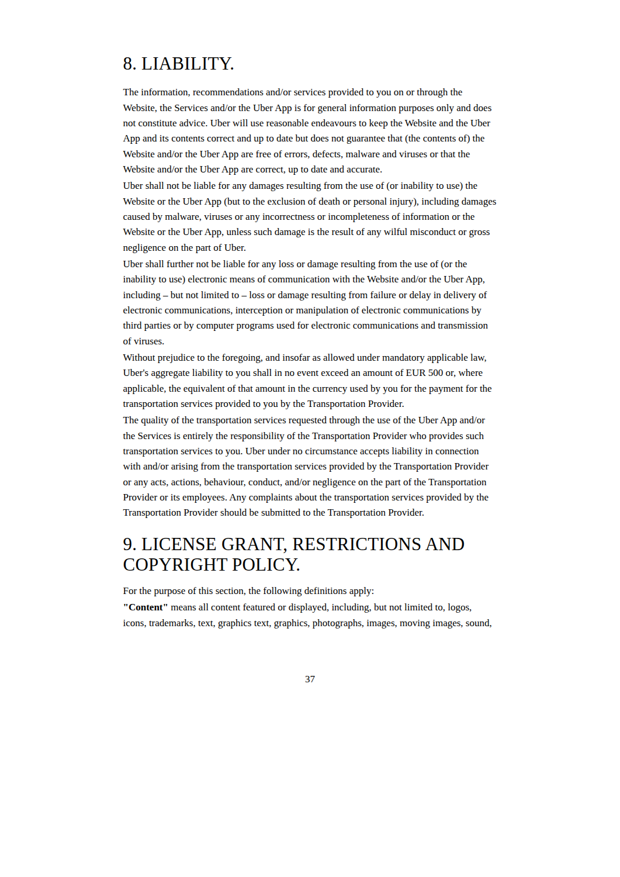8. LIABILITY.
The information, recommendations and/or services provided to you on or through the Website, the Services and/or the Uber App is for general information purposes only and does not constitute advice. Uber will use reasonable endeavours to keep the Website and the Uber App and its contents correct and up to date but does not guarantee that (the contents of) the Website and/or the Uber App are free of errors, defects, malware and viruses or that the Website and/or the Uber App are correct, up to date and accurate.
Uber shall not be liable for any damages resulting from the use of (or inability to use) the Website or the Uber App (but to the exclusion of death or personal injury), including damages caused by malware, viruses or any incorrectness or incompleteness of information or the Website or the Uber App, unless such damage is the result of any wilful misconduct or gross negligence on the part of Uber.
Uber shall further not be liable for any loss or damage resulting from the use of (or the inability to use) electronic means of communication with the Website and/or the Uber App, including – but not limited to – loss or damage resulting from failure or delay in delivery of electronic communications, interception or manipulation of electronic communications by third parties or by computer programs used for electronic communications and transmission of viruses.
Without prejudice to the foregoing, and insofar as allowed under mandatory applicable law, Uber's aggregate liability to you shall in no event exceed an amount of EUR 500 or, where applicable, the equivalent of that amount in the currency used by you for the payment for the transportation services provided to you by the Transportation Provider.
The quality of the transportation services requested through the use of the Uber App and/or the Services is entirely the responsibility of the Transportation Provider who provides such transportation services to you. Uber under no circumstance accepts liability in connection with and/or arising from the transportation services provided by the Transportation Provider or any acts, actions, behaviour, conduct, and/or negligence on the part of the Transportation Provider or its employees. Any complaints about the transportation services provided by the Transportation Provider should be submitted to the Transportation Provider.
9. LICENSE GRANT, RESTRICTIONS AND
COPYRIGHT POLICY.
For the purpose of this section, the following definitions apply:
"Content" means all content featured or displayed, including, but not limited to, logos, icons, trademarks, text, graphics text, graphics, photographs, images, moving images, sound,
37